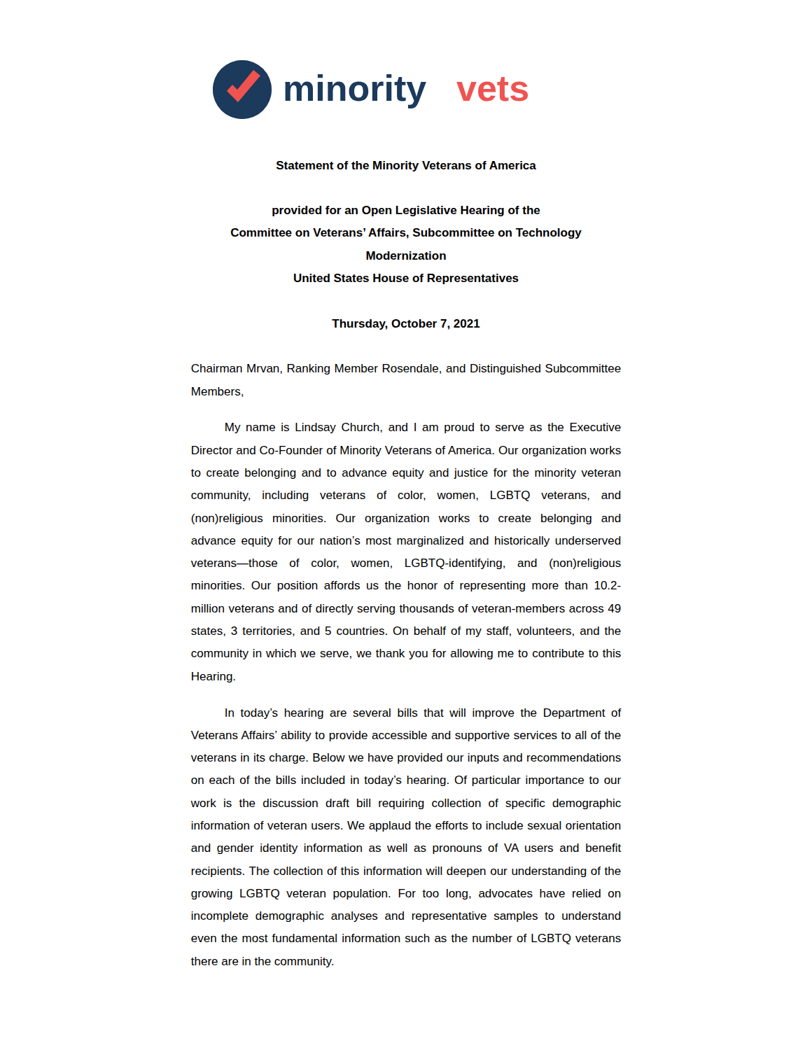minorityvets minority vets
Statement of the Minority Veterans of America
provided for an Open Legislative Hearing of the
Committee on Veterans’ Affairs, Subcommittee on Technology Modernization
United States House of Representatives
Thursday, October 7, 2021
Chairman Mrvan, Ranking Member Rosendale, and Distinguished Subcommittee Members,
My name is Lindsay Church, and I am proud to serve as the Executive Director and Co-Founder of Minority Veterans of America. Our organization works to create belonging and to advance equity and justice for the minority veteran community, including veterans of color, women, LGBTQ veterans, and (non)religious minorities. Our organization works to create belonging and advance equity for our nation’s most marginalized and historically underserved veterans—those of color, women, LGBTQ-identifying, and (non)religious minorities. Our position affords us the honor of representing more than 10.2-million veterans and of directly serving thousands of veteran-members across 49 states, 3 territories, and 5 countries. On behalf of my staff, volunteers, and the community in which we serve, we thank you for allowing me to contribute to this Hearing.
In today’s hearing are several bills that will improve the Department of Veterans Affairs’ ability to provide accessible and supportive services to all of the veterans in its charge. Below we have provided our inputs and recommendations on each of the bills included in today’s hearing. Of particular importance to our work is the discussion draft bill requiring collection of specific demographic information of veteran users. We applaud the efforts to include sexual orientation and gender identity information as well as pronouns of VA users and benefit recipients. The collection of this information will deepen our understanding of the growing LGBTQ veteran population. For too long, advocates have relied on incomplete demographic analyses and representative samples to understand even the most fundamental information such as the number of LGBTQ veterans there are in the community.